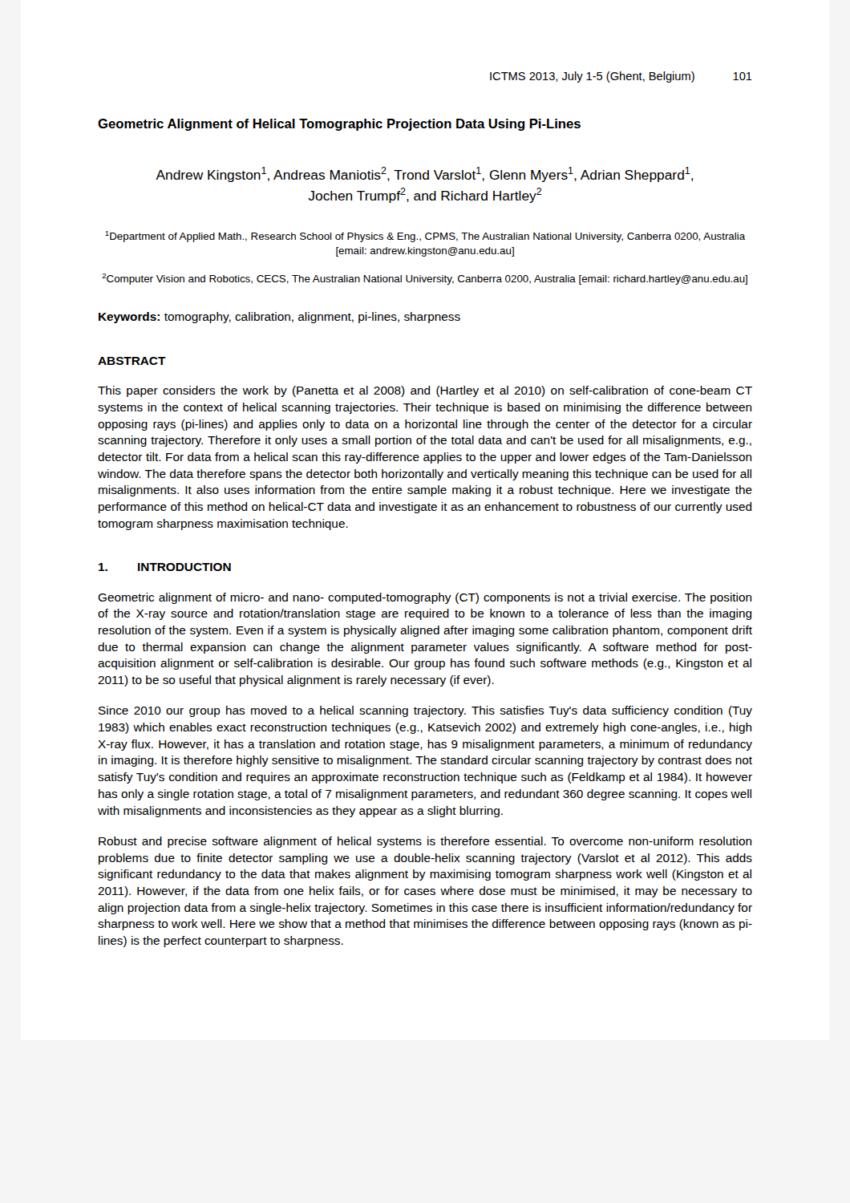ICTMS 2013, July 1-5 (Ghent, Belgium) 101
Geometric Alignment of Helical Tomographic Projection Data Using Pi-Lines
Andrew Kingston1, Andreas Maniotis2, Trond Varslot1, Glenn Myers1, Adrian Sheppard1,
Jochen Trumpf2, and Richard Hartley2
1Department of Applied Math., Research School of Physics & Eng., CPMS, The Australian National University, Canberra 0200, Australia [email: andrew.kingston@anu.edu.au]
2Computer Vision and Robotics, CECS, The Australian National University, Canberra 0200, Australia [email: richard.hartley@anu.edu.au]
Keywords: tomography, calibration, alignment, pi-lines, sharpness
ABSTRACT
This paper considers the work by (Panetta et al 2008) and (Hartley et al 2010) on self-calibration of cone-beam CT systems in the context of helical scanning trajectories. Their technique is based on minimising the difference between opposing rays (pi-lines) and applies only to data on a horizontal line through the center of the detector for a circular scanning trajectory. Therefore it only uses a small portion of the total data and can't be used for all misalignments, e.g., detector tilt. For data from a helical scan this ray-difference applies to the upper and lower edges of the Tam-Danielsson window. The data therefore spans the detector both horizontally and vertically meaning this technique can be used for all misalignments. It also uses information from the entire sample making it a robust technique. Here we investigate the performance of this method on helical-CT data and investigate it as an enhancement to robustness of our currently used tomogram sharpness maximisation technique.
1. INTRODUCTION
Geometric alignment of micro- and nano- computed-tomography (CT) components is not a trivial exercise. The position of the X-ray source and rotation/translation stage are required to be known to a tolerance of less than the imaging resolution of the system. Even if a system is physically aligned after imaging some calibration phantom, component drift due to thermal expansion can change the alignment parameter values significantly. A software method for post-acquisition alignment or self-calibration is desirable. Our group has found such software methods (e.g., Kingston et al 2011) to be so useful that physical alignment is rarely necessary (if ever).
Since 2010 our group has moved to a helical scanning trajectory. This satisfies Tuy's data sufficiency condition (Tuy 1983) which enables exact reconstruction techniques (e.g., Katsevich 2002) and extremely high cone-angles, i.e., high X-ray flux. However, it has a translation and rotation stage, has 9 misalignment parameters, a minimum of redundancy in imaging. It is therefore highly sensitive to misalignment. The standard circular scanning trajectory by contrast does not satisfy Tuy's condition and requires an approximate reconstruction technique such as (Feldkamp et al 1984). It however has only a single rotation stage, a total of 7 misalignment parameters, and redundant 360 degree scanning. It copes well with misalignments and inconsistencies as they appear as a slight blurring.
Robust and precise software alignment of helical systems is therefore essential. To overcome non-uniform resolution problems due to finite detector sampling we use a double-helix scanning trajectory (Varslot et al 2012). This adds significant redundancy to the data that makes alignment by maximising tomogram sharpness work well (Kingston et al 2011). However, if the data from one helix fails, or for cases where dose must be minimised, it may be necessary to align projection data from a single-helix trajectory. Sometimes in this case there is insufficient information/redundancy for sharpness to work well. Here we show that a method that minimises the difference between opposing rays (known as pi-lines) is the perfect counterpart to sharpness.